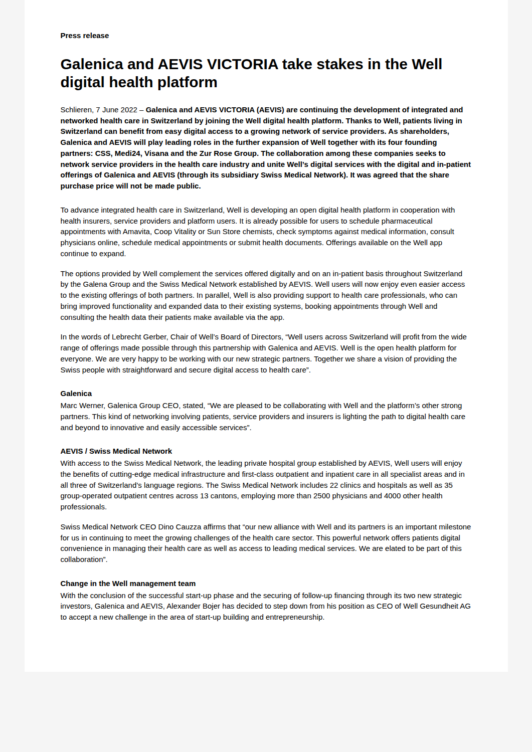Press release
Galenica and AEVIS VICTORIA take stakes in the Well digital health platform
Schlieren, 7 June 2022 – Galenica and AEVIS VICTORIA (AEVIS) are continuing the development of integrated and networked health care in Switzerland by joining the Well digital health platform. Thanks to Well, patients living in Switzerland can benefit from easy digital access to a growing network of service providers. As shareholders, Galenica and AEVIS will play leading roles in the further expansion of Well together with its four founding partners: CSS, Medi24, Visana and the Zur Rose Group. The collaboration among these companies seeks to network service providers in the health care industry and unite Well’s digital services with the digital and in-patient offerings of Galenica and AEVIS (through its subsidiary Swiss Medical Network). It was agreed that the share purchase price will not be made public.
To advance integrated health care in Switzerland, Well is developing an open digital health platform in cooperation with health insurers, service providers and platform users. It is already possible for users to schedule pharmaceutical appointments with Amavita, Coop Vitality or Sun Store chemists, check symptoms against medical information, consult physicians online, schedule medical appointments or submit health documents. Offerings available on the Well app continue to expand.
The options provided by Well complement the services offered digitally and on an in-patient basis throughout Switzerland by the Galena Group and the Swiss Medical Network established by AEVIS. Well users will now enjoy even easier access to the existing offerings of both partners. In parallel, Well is also providing support to health care professionals, who can bring improved functionality and expanded data to their existing systems, booking appointments through Well and consulting the health data their patients make available via the app.
In the words of Lebrecht Gerber, Chair of Well’s Board of Directors, “Well users across Switzerland will profit from the wide range of offerings made possible through this partnership with Galenica and AEVIS. Well is the open health platform for everyone. We are very happy to be working with our new strategic partners. Together we share a vision of providing the Swiss people with straightforward and secure digital access to health care”.
Galenica
Marc Werner, Galenica Group CEO, stated, “We are pleased to be collaborating with Well and the platform’s other strong partners. This kind of networking involving patients, service providers and insurers is lighting the path to digital health care and beyond to innovative and easily accessible services”.
AEVIS / Swiss Medical Network
With access to the Swiss Medical Network, the leading private hospital group established by AEVIS, Well users will enjoy the benefits of cutting-edge medical infrastructure and first-class outpatient and inpatient care in all specialist areas and in all three of Switzerland’s language regions. The Swiss Medical Network includes 22 clinics and hospitals as well as 35 group-operated outpatient centres across 13 cantons, employing more than 2500 physicians and 4000 other health professionals.
Swiss Medical Network CEO Dino Cauzza affirms that “our new alliance with Well and its partners is an important milestone for us in continuing to meet the growing challenges of the health care sector. This powerful network offers patients digital convenience in managing their health care as well as access to leading medical services. We are elated to be part of this collaboration”.
Change in the Well management team
With the conclusion of the successful start-up phase and the securing of follow-up financing through its two new strategic investors, Galenica and AEVIS, Alexander Bojer has decided to step down from his position as CEO of Well Gesundheit AG to accept a new challenge in the area of start-up building and entrepreneurship.